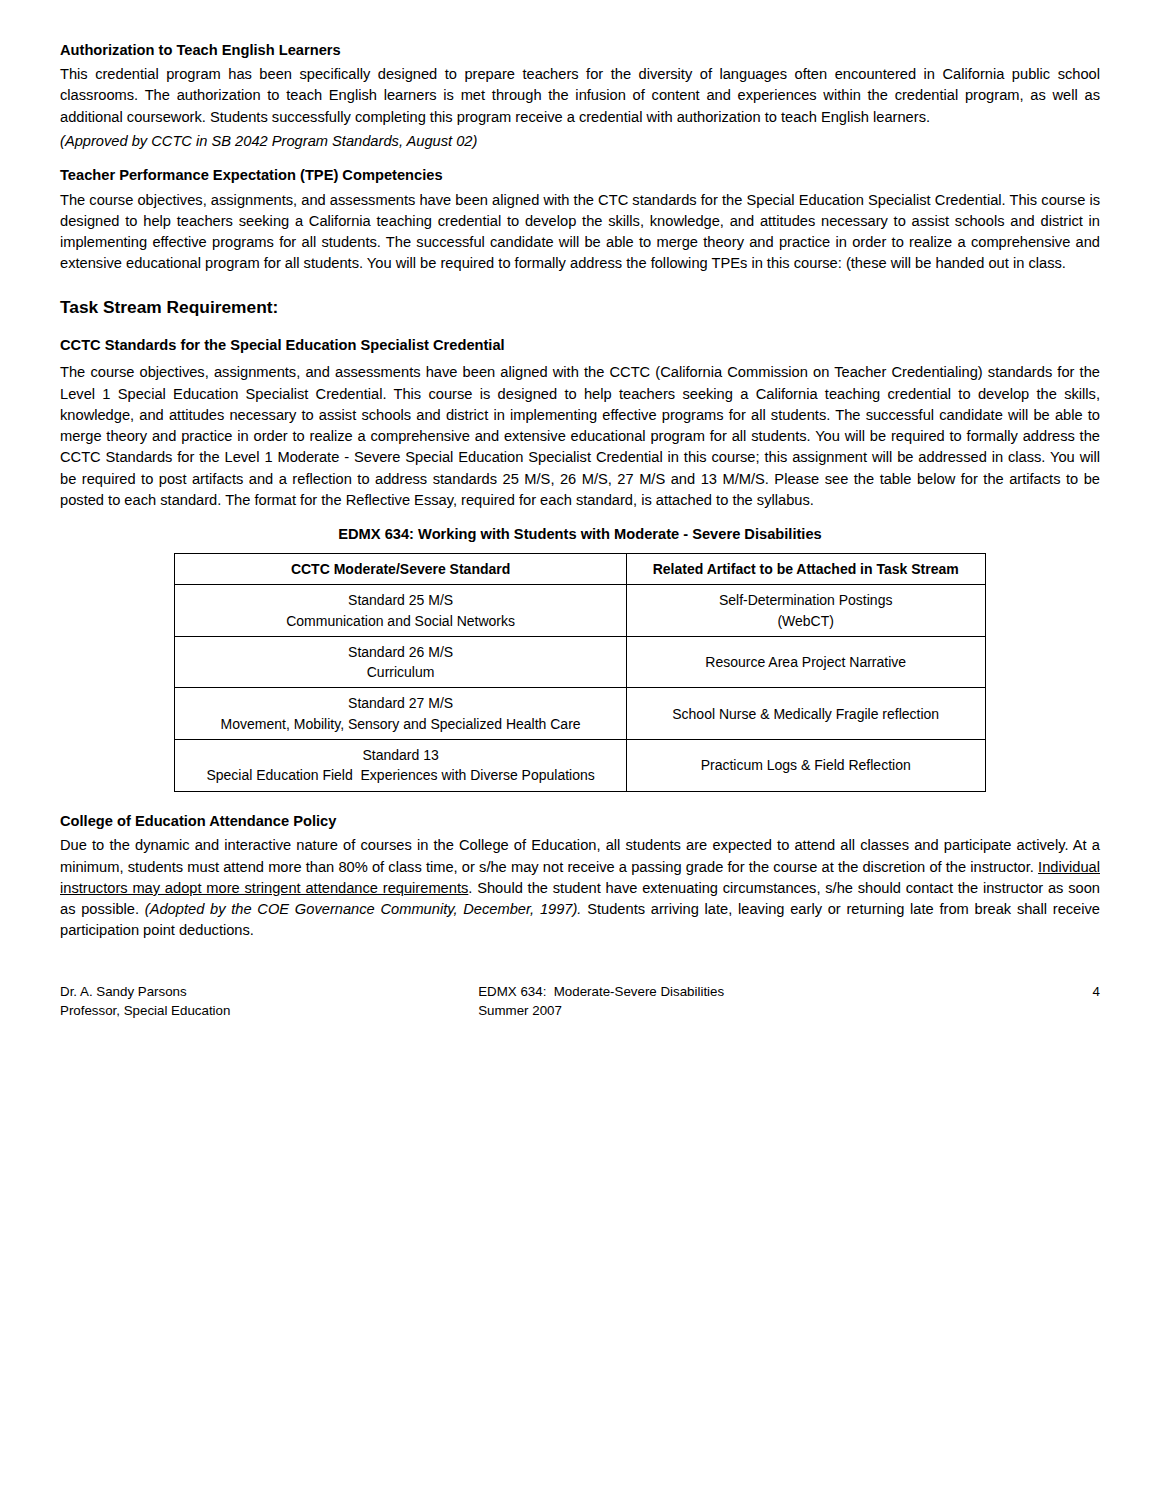Authorization to Teach English Learners
This credential program has been specifically designed to prepare teachers for the diversity of languages often encountered in California public school classrooms. The authorization to teach English learners is met through the infusion of content and experiences within the credential program, as well as additional coursework. Students successfully completing this program receive a credential with authorization to teach English learners.
(Approved by CCTC in SB 2042 Program Standards, August 02)
Teacher Performance Expectation (TPE) Competencies
The course objectives, assignments, and assessments have been aligned with the CTC standards for the Special Education Specialist Credential. This course is designed to help teachers seeking a California teaching credential to develop the skills, knowledge, and attitudes necessary to assist schools and district in implementing effective programs for all students. The successful candidate will be able to merge theory and practice in order to realize a comprehensive and extensive educational program for all students. You will be required to formally address the following TPEs in this course: (these will be handed out in class.
Task Stream Requirement:
CCTC Standards for the Special Education Specialist Credential
The course objectives, assignments, and assessments have been aligned with the CCTC (California Commission on Teacher Credentialing) standards for the Level 1 Special Education Specialist Credential. This course is designed to help teachers seeking a California teaching credential to develop the skills, knowledge, and attitudes necessary to assist schools and district in implementing effective programs for all students. The successful candidate will be able to merge theory and practice in order to realize a comprehensive and extensive educational program for all students. You will be required to formally address the CCTC Standards for the Level 1 Moderate - Severe Special Education Specialist Credential in this course; this assignment will be addressed in class. You will be required to post artifacts and a reflection to address standards 25 M/S, 26 M/S, 27 M/S and 13 M/M/S. Please see the table below for the artifacts to be posted to each standard. The format for the Reflective Essay, required for each standard, is attached to the syllabus.
EDMX 634: Working with Students with Moderate - Severe Disabilities
| CCTC Moderate/Severe Standard | Related Artifact to be Attached in Task Stream |
| --- | --- |
| Standard 25 M/S Communication and Social Networks | Self-Determination Postings (WebCT) |
| Standard 26 M/S Curriculum | Resource Area Project Narrative |
| Standard 27 M/S Movement, Mobility, Sensory and Specialized Health Care | School Nurse & Medically Fragile reflection |
| Standard 13 Special Education Field Experiences with Diverse Populations | Practicum Logs & Field Reflection |
College of Education Attendance Policy
Due to the dynamic and interactive nature of courses in the College of Education, all students are expected to attend all classes and participate actively. At a minimum, students must attend more than 80% of class time, or s/he may not receive a passing grade for the course at the discretion of the instructor. Individual instructors may adopt more stringent attendance requirements. Should the student have extenuating circumstances, s/he should contact the instructor as soon as possible. (Adopted by the COE Governance Community, December, 1997). Students arriving late, leaving early or returning late from break shall receive participation point deductions.
| Dr. A. Sandy Parsons Professor, Special Education | EDMX 634: Moderate-Severe Disabilities Summer 2007 | 4 |